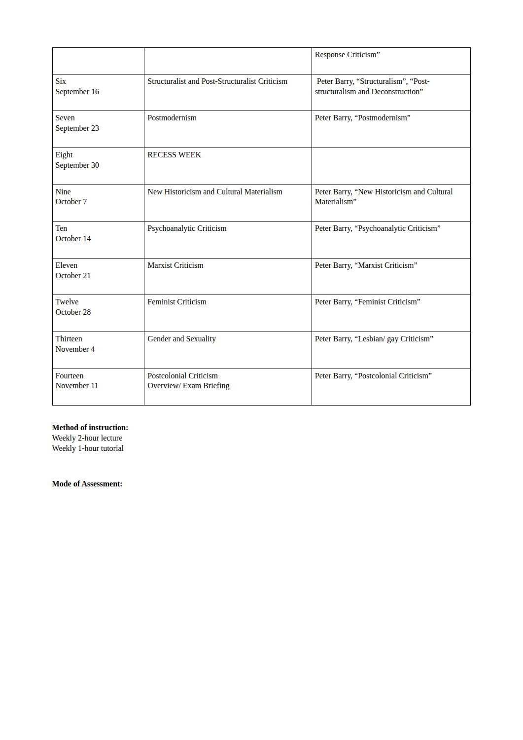| | | Response Criticism” |
| Six September 16 | Structuralist and Post-Structuralist Criticism | Peter Barry, “Structuralism”, “Post-structuralism and Deconstruction” |
| Seven September 23 | Postmodernism | Peter Barry, “Postmodernism” |
| Eight September 30 | RECESS WEEK | |
| Nine October 7 | New Historicism and Cultural Materialism | Peter Barry, “New Historicism and Cultural Materialism” |
| Ten October 14 | Psychoanalytic Criticism | Peter Barry, “Psychoanalytic Criticism” |
| Eleven October 21 | Marxist Criticism | Peter Barry, “Marxist Criticism” |
| Twelve October 28 | Feminist Criticism | Peter Barry, “Feminist Criticism” |
| Thirteen November 4 | Gender and Sexuality | Peter Barry, “Lesbian/ gay Criticism” |
| Fourteen November 11 | Postcolonial Criticism Overview/ Exam Briefing | Peter Barry, “Postcolonial Criticism” |
Method of instruction:
Weekly 2-hour lecture
Weekly 1-hour tutorial
Mode of Assessment: